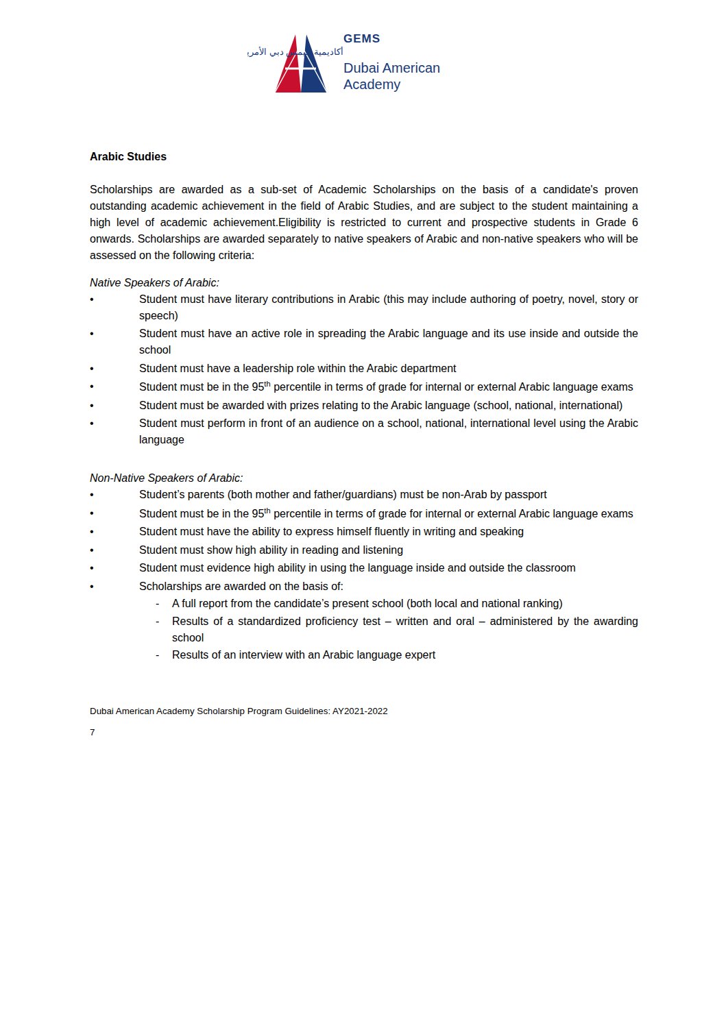GEMS أكاديمية جيمس دبي الأمريكية Dubai American Academy
Arabic Studies
Scholarships are awarded as a sub-set of Academic Scholarships on the basis of a candidate's proven outstanding academic achievement in the field of Arabic Studies, and are subject to the student maintaining a high level of academic achievement.Eligibility is restricted to current and prospective students in Grade 6 onwards. Scholarships are awarded separately to native speakers of Arabic and non-native speakers who will be assessed on the following criteria:
Native Speakers of Arabic:
Student must have literary contributions in Arabic (this may include authoring of poetry, novel, story or speech)
Student must have an active role in spreading the Arabic language and its use inside and outside the school
Student must have a leadership role within the Arabic department
Student must be in the 95th percentile in terms of grade for internal or external Arabic language exams
Student must be awarded with prizes relating to the Arabic language (school, national, international)
Student must perform in front of an audience on a school, national, international level using the Arabic language
Non-Native Speakers of Arabic:
Student’s parents (both mother and father/guardians) must be non-Arab by passport
Student must be in the 95th percentile in terms of grade for internal or external Arabic language exams
Student must have the ability to express himself fluently in writing and speaking
Student must show high ability in reading and listening
Student must evidence high ability in using the language inside and outside the classroom
Scholarships are awarded on the basis of:
A full report from the candidate’s present school (both local and national ranking)
Results of a standardized proficiency test – written and oral – administered by the awarding school
Results of an interview with an Arabic language expert
Dubai American Academy Scholarship Program Guidelines: AY2021-2022
7